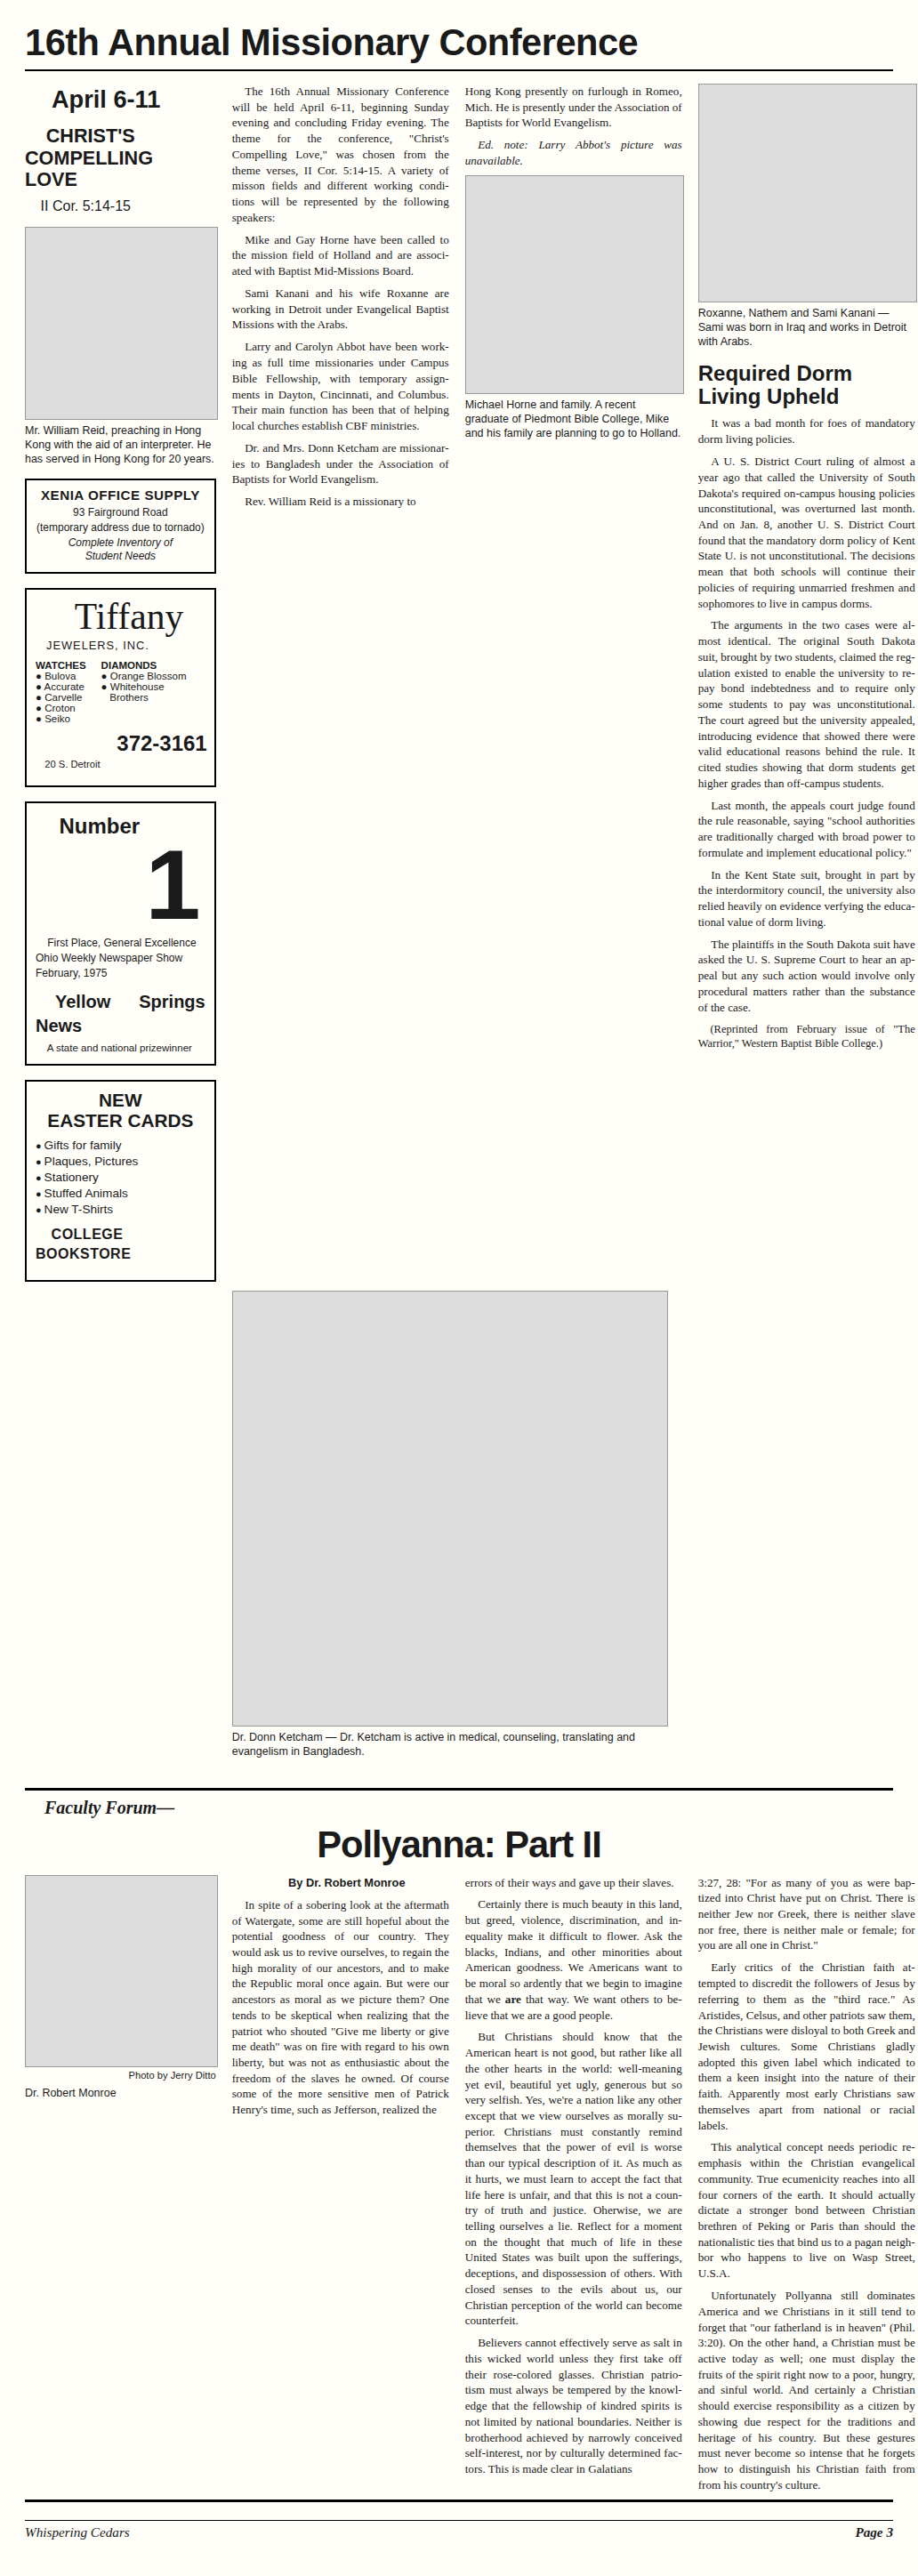16th Annual Missionary Conference
April 6-11
CHRIST'S
COMPELLING
LOVE
II Cor. 5:14-15
Mr. William Reid, preaching in Hong Kong with the aid of an interpreter. He has served in Hong Kong for 20 years.
XENIA OFFICE SUPPLY
93 Fairground Road
(temporary address due to tornado)
Complete Inventory of
Student Needs
Tiffany
JEWELERS, INC.
| WATCHES | DIAMONDS |
| ● Bulova | ● Orange Blossom |
| ● Accurate | ● Whitehouse |
| ● Carvelle | Brothers |
| ● Croton | |
| ● Seiko | |
372-3161
20 S. Detroit
Number
1
First Place, General Excellence
Ohio Weekly Newspaper Show
February, 1975
Yellow Springs News
A state and national prizewinner
NEW
EASTER CARDS
Gifts for family
Plaques, Pictures
Stationery
Stuffed Animals
New T-Shirts
COLLEGE BOOKSTORE
The 16th Annual Missionary Conference will be held April 6-11, beginning Sunday evening and concluding Friday evening. The theme for the conference, "Christ's Compelling Love," was chosen from the theme verses, II Cor. 5:14-15. A variety of misson fields and different working conditions will be represented by the following speakers:
Mike and Gay Horne have been called to the mission field of Holland and are associated with Baptist Mid-Missions Board.
Sami Kanani and his wife Roxanne are working in Detroit under Evangelical Baptist Missions with the Arabs.
Larry and Carolyn Abbot have been working as full time missionaries under Campus Bible Fellowship, with temporary assignments in Dayton, Cincinnati, and Columbus. Their main function has been that of helping local churches establish CBF ministries.
Dr. and Mrs. Donn Ketcham are missionaries to Bangladesh under the Association of Baptists for World Evangelism.
Rev. William Reid is a missionary to
Hong Kong presently on furlough in Romeo, Mich. He is presently under the Association of Baptists for World Evangelism.
Ed. note: Larry Abbot's picture was unavailable.
Michael Horne and family. A recent graduate of Piedmont Bible College, Mike and his family are planning to go to Holland.
Roxanne, Nathem and Sami Kanani — Sami was born in Iraq and works in Detroit with Arabs.
Required Dorm
Living Upheld
It was a bad month for foes of mandatory dorm living policies.
A U. S. District Court ruling of almost a year ago that called the University of South Dakota's required on-campus housing policies unconstitutional, was overturned last month. And on Jan. 8, another U. S. District Court found that the mandatory dorm policy of Kent State U. is not unconstitutional. The decisions mean that both schools will continue their policies of requiring unmarried freshmen and sophomores to live in campus dorms.
The arguments in the two cases were almost identical. The original South Dakota suit, brought by two students, claimed the regulation existed to enable the university to repay bond indebtedness and to require only some students to pay was unconstitutional. The court agreed but the university appealed, introducing evidence that showed there were valid educational reasons behind the rule. It cited studies showing that dorm students get higher grades than off-campus students.
Last month, the appeals court judge found the rule reasonable, saying "school authorities are traditionally charged with broad power to formulate and implement educational policy."
In the Kent State suit, brought in part by the interdormitory council, the university also relied heavily on evidence verfying the educational value of dorm living.
The plaintiffs in the South Dakota suit have asked the U. S. Supreme Court to hear an appeal but any such action would involve only procedural matters rather than the substance of the case.
(Reprinted from February issue of "The Warrior," Western Baptist Bible College.)
Dr. Donn Ketcham — Dr. Ketcham is active in medical, counseling, translating and evangelism in Bangladesh.
Faculty Forum—
Pollyanna: Part II
Photo by Jerry Ditto
Dr. Robert Monroe
By Dr. Robert Monroe
In spite of a sobering look at the aftermath of Watergate, some are still hopeful about the potential goodness of our country. They would ask us to revive ourselves, to regain the high morality of our ancestors, and to make the Republic moral once again. But were our ancestors as moral as we picture them? One tends to be skeptical when realizing that the patriot who shouted "Give me liberty or give me death" was on fire with regard to his own liberty, but was not as enthusiastic about the freedom of the slaves he owned. Of course some of the more sensitive men of Patrick Henry's time, such as Jefferson, realized the
errors of their ways and gave up their slaves.
Certainly there is much beauty in this land, but greed, violence, discrimination, and inequality make it difficult to flower. Ask the blacks, Indians, and other minorities about American goodness. We Americans want to be moral so ardently that we begin to imagine that we are that way. We want others to believe that we are a good people.
But Christians should know that the American heart is not good, but rather like all the other hearts in the world: well-meaning yet evil, beautiful yet ugly, generous but so very selfish. Yes, we're a nation like any other except that we view ourselves as morally superior. Christians must constantly remind themselves that the power of evil is worse than our typical description of it. As much as it hurts, we must learn to accept the fact that life here is unfair, and that this is not a country of truth and justice. Oherwise, we are telling ourselves a lie. Reflect for a moment on the thought that much of life in these United States was built upon the sufferings, deceptions, and dispossession of others. With closed senses to the evils about us, our Christian perception of the world can become counterfeit.
Believers cannot effectively serve as salt in this wicked world unless they first take off their rose-colored glasses. Christian patriotism must always be tempered by the knowledge that the fellowship of kindred spirits is not limited by national boundaries. Neither is brotherhood achieved by narrowly conceived self-interest, nor by culturally determined factors. This is made clear in Galatians
3:27, 28: "For as many of you as were baptized into Christ have put on Christ. There is neither Jew nor Greek, there is neither slave nor free, there is neither male or female; for you are all one in Christ."
Early critics of the Christian faith attempted to discredit the followers of Jesus by referring to them as the "third race." As Aristides, Celsus, and other patriots saw them, the Christians were disloyal to both Greek and Jewish cultures. Some Christians gladly adopted this given label which indicated to them a keen insight into the nature of their faith. Apparently most early Christians saw themselves apart from national or racial labels.
This analytical concept needs periodic re-emphasis within the Christian evangelical community. True ecumenicity reaches into all four corners of the earth. It should actually dictate a stronger bond between Christian brethren of Peking or Paris than should the nationalistic ties that bind us to a pagan neighbor who happens to live on Wasp Street, U.S.A.
Unfortunately Pollyanna still dominates America and we Christians in it still tend to forget that "our fatherland is in heaven" (Phil. 3:20). On the other hand, a Christian must be active today as well; one must display the fruits of the spirit right now to a poor, hungry, and sinful world. And certainly a Christian should exercise responsibility as a citizen by showing due respect for the traditions and heritage of his country. But these gestures must never become so intense that he forgets how to distinguish his Christian faith from from his country's culture.
Whispering Cedars Page 3